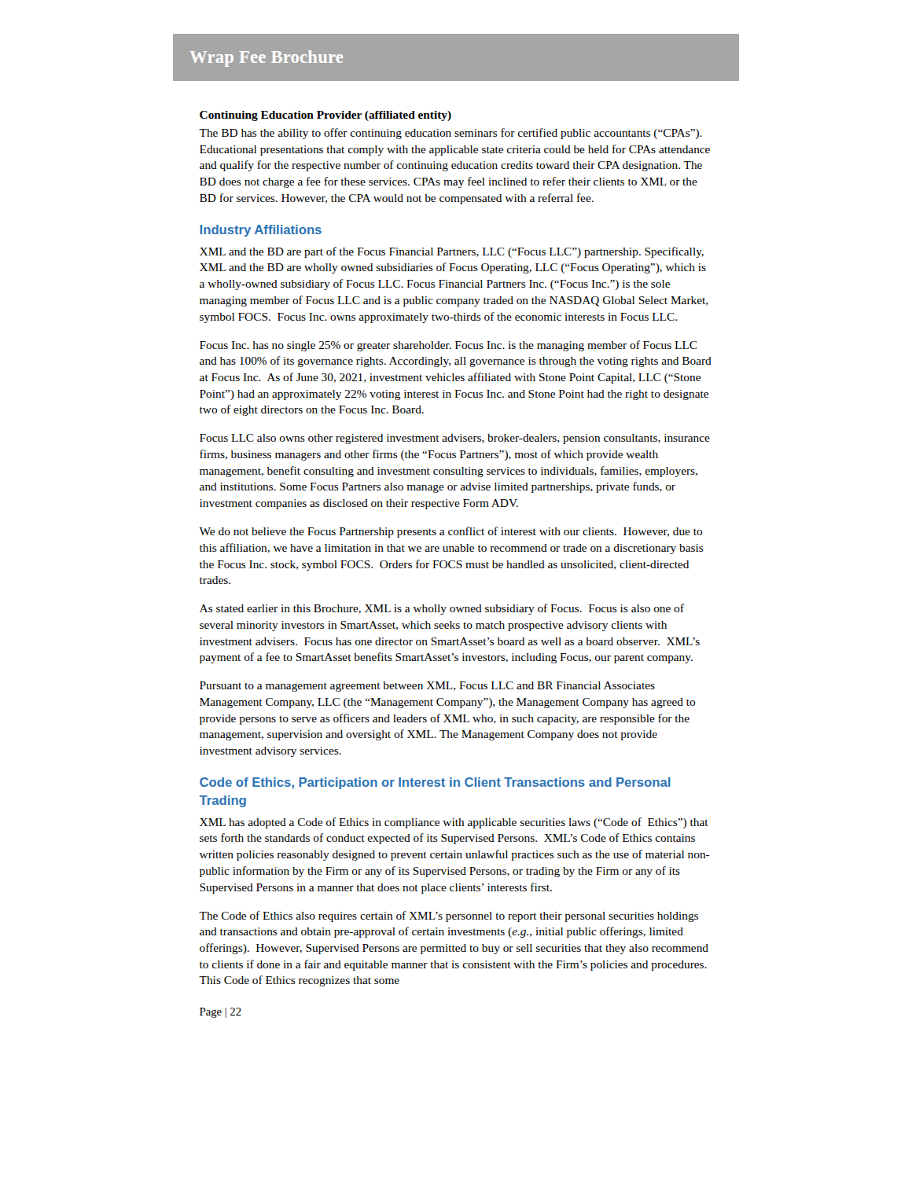Wrap Fee Brochure
Continuing Education Provider (affiliated entity)
The BD has the ability to offer continuing education seminars for certified public accountants (“CPAs”). Educational presentations that comply with the applicable state criteria could be held for CPAs attendance and qualify for the respective number of continuing education credits toward their CPA designation. The BD does not charge a fee for these services. CPAs may feel inclined to refer their clients to XML or the BD for services. However, the CPA would not be compensated with a referral fee.
Industry Affiliations
XML and the BD are part of the Focus Financial Partners, LLC (“Focus LLC”) partnership. Specifically, XML and the BD are wholly owned subsidiaries of Focus Operating, LLC (“Focus Operating”), which is a wholly-owned subsidiary of Focus LLC. Focus Financial Partners Inc. (“Focus Inc.”) is the sole managing member of Focus LLC and is a public company traded on the NASDAQ Global Select Market, symbol FOCS. Focus Inc. owns approximately two-thirds of the economic interests in Focus LLC.
Focus Inc. has no single 25% or greater shareholder. Focus Inc. is the managing member of Focus LLC and has 100% of its governance rights. Accordingly, all governance is through the voting rights and Board at Focus Inc. As of June 30, 2021, investment vehicles affiliated with Stone Point Capital, LLC (“Stone Point”) had an approximately 22% voting interest in Focus Inc. and Stone Point had the right to designate two of eight directors on the Focus Inc. Board.
Focus LLC also owns other registered investment advisers, broker-dealers, pension consultants, insurance firms, business managers and other firms (the “Focus Partners”), most of which provide wealth management, benefit consulting and investment consulting services to individuals, families, employers, and institutions. Some Focus Partners also manage or advise limited partnerships, private funds, or investment companies as disclosed on their respective Form ADV.
We do not believe the Focus Partnership presents a conflict of interest with our clients. However, due to this affiliation, we have a limitation in that we are unable to recommend or trade on a discretionary basis the Focus Inc. stock, symbol FOCS. Orders for FOCS must be handled as unsolicited, client-directed trades.
As stated earlier in this Brochure, XML is a wholly owned subsidiary of Focus. Focus is also one of several minority investors in SmartAsset, which seeks to match prospective advisory clients with investment advisers. Focus has one director on SmartAsset’s board as well as a board observer. XML’s payment of a fee to SmartAsset benefits SmartAsset’s investors, including Focus, our parent company.
Pursuant to a management agreement between XML, Focus LLC and BR Financial Associates Management Company, LLC (the “Management Company”), the Management Company has agreed to provide persons to serve as officers and leaders of XML who, in such capacity, are responsible for the management, supervision and oversight of XML. The Management Company does not provide investment advisory services.
Code of Ethics, Participation or Interest in Client Transactions and Personal Trading
XML has adopted a Code of Ethics in compliance with applicable securities laws (“Code of Ethics”) that sets forth the standards of conduct expected of its Supervised Persons. XML’s Code of Ethics contains written policies reasonably designed to prevent certain unlawful practices such as the use of material non-public information by the Firm or any of its Supervised Persons, or trading by the Firm or any of its Supervised Persons in a manner that does not place clients’ interests first.
The Code of Ethics also requires certain of XML’s personnel to report their personal securities holdings and transactions and obtain pre-approval of certain investments (e.g., initial public offerings, limited offerings). However, Supervised Persons are permitted to buy or sell securities that they also recommend to clients if done in a fair and equitable manner that is consistent with the Firm’s policies and procedures. This Code of Ethics recognizes that some
Page | 22